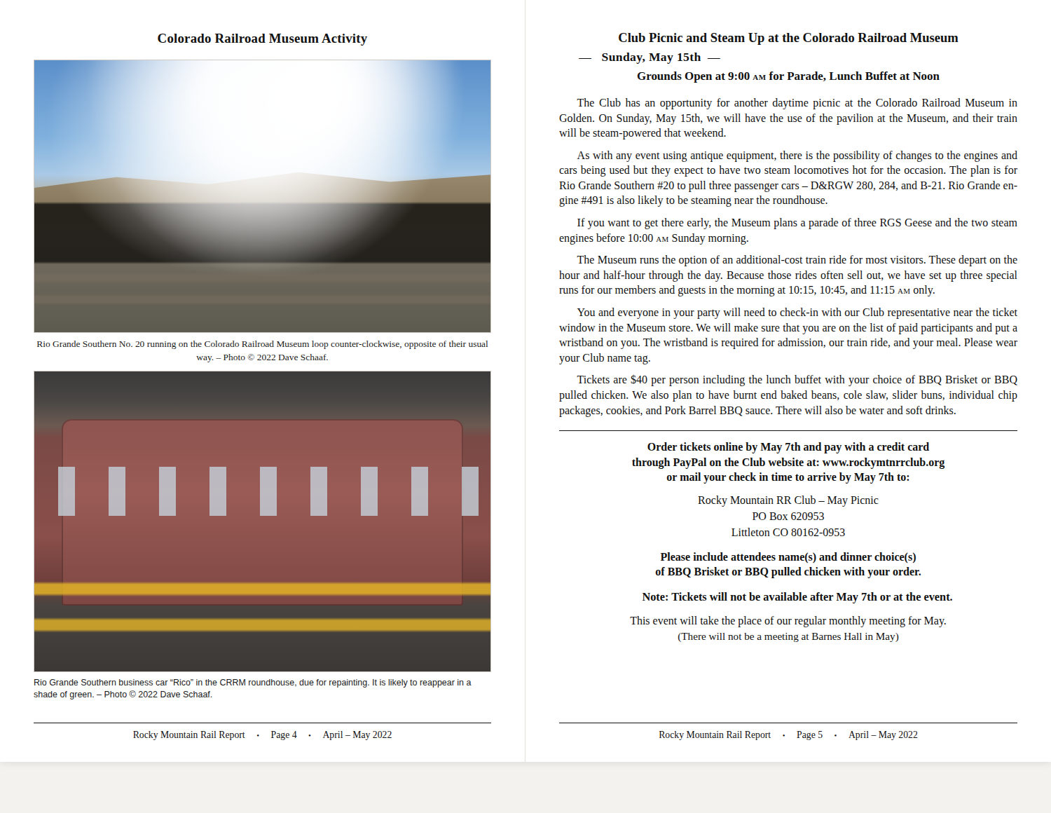Colorado Railroad Museum Activity
Rio Grande Southern No. 20 running on the Colorado Railroad Museum loop counter-clockwise, opposite of their usual way. – Photo © 2022 Dave Schaaf.
Rio Grande Southern business car “Rico” in the CRRM roundhouse, due for repainting. It is likely to reappear in a shade of green. – Photo © 2022 Dave Schaaf.
Rocky Mountain Rail Report • Page 4 • April – May 2022
Club Picnic and Steam Up at the Colorado Railroad Museum
— Sunday, May 15th —
Grounds Open at 9:00 am for Parade, Lunch Buffet at Noon
The Club has an opportunity for another daytime picnic at the Colorado Railroad Museum in Golden. On Sunday, May 15th, we will have the use of the pavilion at the Museum, and their train will be steam-powered that weekend.
As with any event using antique equipment, there is the possibility of changes to the engines and cars being used but they expect to have two steam locomotives hot for the occasion. The plan is for Rio Grande Southern #20 to pull three passenger cars – D&RGW 280, 284, and B-21. Rio Grande engine #491 is also likely to be steaming near the roundhouse.
If you want to get there early, the Museum plans a parade of three RGS Geese and the two steam engines before 10:00 am Sunday morning.
The Museum runs the option of an additional-cost train ride for most visitors. These depart on the hour and half-hour through the day. Because those rides often sell out, we have set up three special runs for our members and guests in the morning at 10:15, 10:45, and 11:15 am only.
You and everyone in your party will need to check-in with our Club representative near the ticket window in the Museum store. We will make sure that you are on the list of paid participants and put a wristband on you. The wristband is required for admission, our train ride, and your meal. Please wear your Club name tag.
Tickets are $40 per person including the lunch buffet with your choice of BBQ Brisket or BBQ pulled chicken. We also plan to have burnt end baked beans, cole slaw, slider buns, individual chip packages, cookies, and Pork Barrel BBQ sauce. There will also be water and soft drinks.
Order tickets online by May 7th and pay with a credit card
through PayPal on the Club website at: www.rockymtnrrclub.org
or mail your check in time to arrive by May 7th to:
Rocky Mountain RR Club – May Picnic
PO Box 620953
Littleton CO 80162-0953
Please include attendees name(s) and dinner choice(s)
of BBQ Brisket or BBQ pulled chicken with your order.
Note: Tickets will not be available after May 7th or at the event.
This event will take the place of our regular monthly meeting for May.
(There will not be a meeting at Barnes Hall in May)
Rocky Mountain Rail Report • Page 5 • April – May 2022